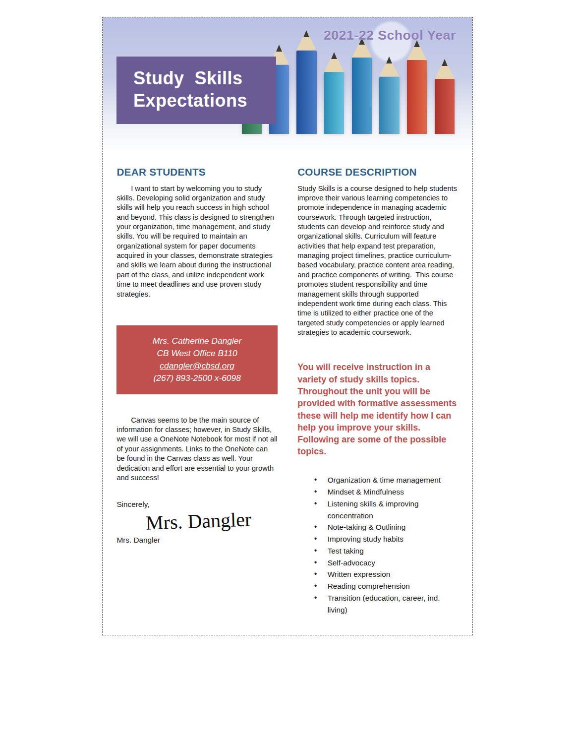2021-22 School Year
Study Skills Expectations
DEAR STUDENTS
I want to start by welcoming you to study skills. Developing solid organization and study skills will help you reach success in high school and beyond. This class is designed to strengthen your organization, time management, and study skills. You will be required to maintain an organizational system for paper documents acquired in your classes, demonstrate strategies and skills we learn about during the instructional part of the class, and utilize independent work time to meet deadlines and use proven study strategies.
Mrs. Catherine Dangler
CB West Office B110
cdangler@cbsd.org
(267) 893-2500 x-6098
Canvas seems to be the main source of information for classes; however, in Study Skills, we will use a OneNote Notebook for most if not all of your assignments. Links to the OneNote can be found in the Canvas class as well. Your dedication and effort are essential to your growth and success!
Sincerely,
Mrs. Dangler
Mrs. Dangler
COURSE DESCRIPTION
Study Skills is a course designed to help students improve their various learning competencies to promote independence in managing academic coursework. Through targeted instruction, students can develop and reinforce study and organizational skills. Curriculum will feature activities that help expand test preparation, managing project timelines, practice curriculum-based vocabulary, practice content area reading, and practice components of writing. This course promotes student responsibility and time management skills through supported independent work time during each class. This time is utilized to either practice one of the targeted study competencies or apply learned strategies to academic coursework.
You will receive instruction in a variety of study skills topics. Throughout the unit you will be provided with formative assessments these will help me identify how I can help you improve your skills. Following are some of the possible topics.
Organization & time management
Mindset & Mindfulness
Listening skills & improving concentration
Note-taking & Outlining
Improving study habits
Test taking
Self-advocacy
Written expression
Reading comprehension
Transition (education, career, ind. living)